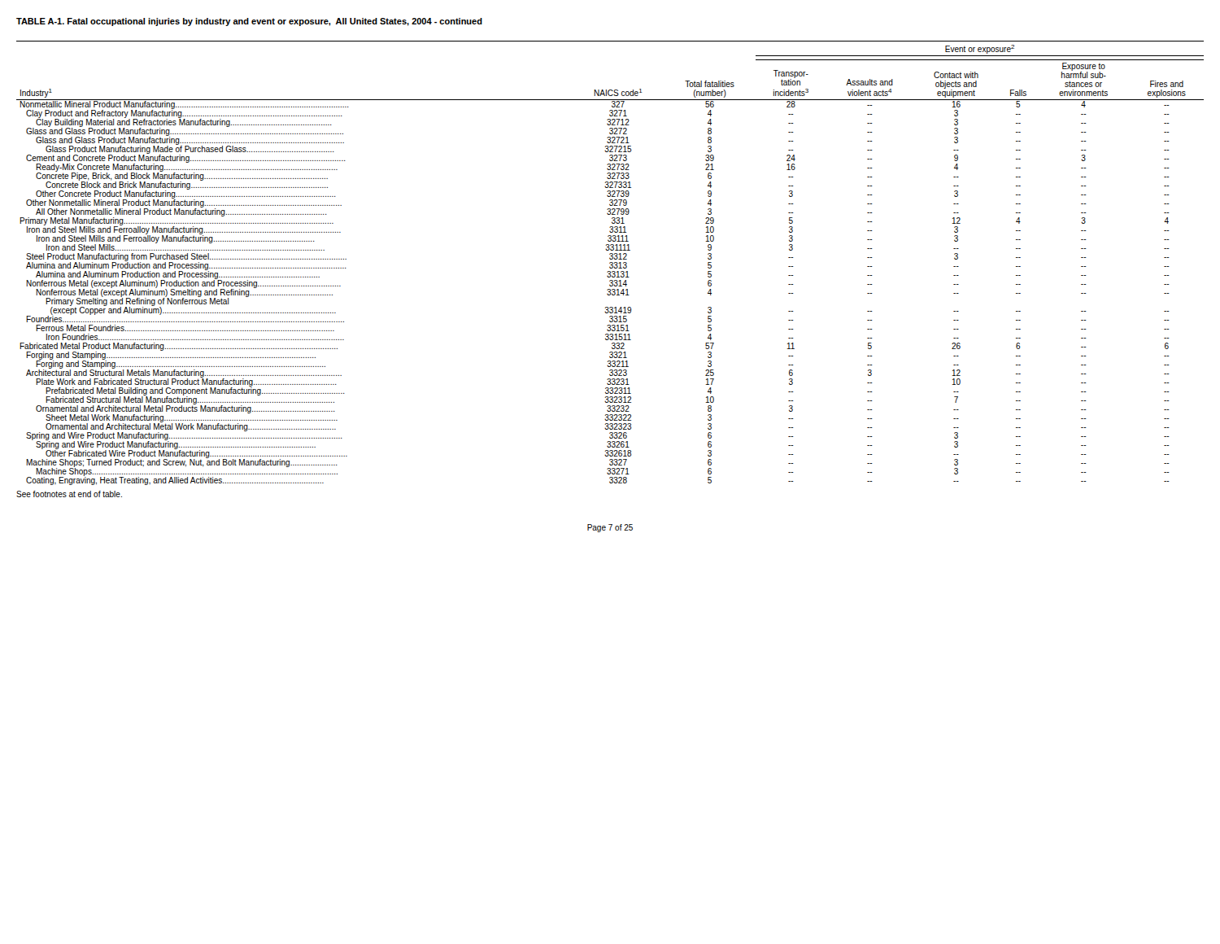TABLE A-1. Fatal occupational injuries by industry and event or exposure, All United States, 2004 - continued
| | | | Event or exposure 2 |
| --- | --- | --- | --- |
| Industry 1 | NAICS code 1 | Total fatalities (number) | Transpor- tation incidents 3 | Assaults and violent acts 4 | Contact with objects and equipment | Falls | Exposure to harmful sub- stances or environments | Fires and explosions |
| Nonmetallic Mineral Product Manufacturing ............................................................................. | 327 | 56 | 28 | -- | 16 | 5 | 4 | -- |
| Clay Product and Refractory Manufacturing ....................................................................... | 3271 | 4 | -- | -- | 3 | -- | -- | -- |
| Clay Building Material and Refractories Manufacturing ............................................. | 32712 | 4 | -- | -- | 3 | -- | -- | -- |
| Glass and Glass Product Manufacturing ............................................................................. | 3272 | 8 | -- | -- | 3 | -- | -- | -- |
| Glass and Glass Product Manufacturing ......................................................................... | 32721 | 8 | -- | -- | 3 | -- | -- | -- |
| Glass Product Manufacturing Made of Purchased Glass ....................................... | 327215 | 3 | -- | -- | -- | -- | -- | -- |
| Cement and Concrete Product Manufacturing ..................................................................... | 3273 | 39 | 24 | -- | 9 | -- | 3 | -- |
| Ready-Mix Concrete Manufacturing ............................................................................. | 32732 | 21 | 16 | -- | 4 | -- | -- | -- |
| Concrete Pipe, Brick, and Block Manufacturing ....................................................... | 32733 | 6 | -- | -- | -- | -- | -- | -- |
| Concrete Block and Brick Manufacturing ............................................................. | 327331 | 4 | -- | -- | -- | -- | -- | -- |
| Other Concrete Product Manufacturing ....................................................................... | 32739 | 9 | 3 | -- | 3 | -- | -- | -- |
| Other Nonmetallic Mineral Product Manufacturing ............................................................. | 3279 | 4 | -- | -- | -- | -- | -- | -- |
| All Other Nonmetallic Mineral Product Manufacturing ............................................. | 32799 | 3 | -- | -- | -- | -- | -- | -- |
| Primary Metal Manufacturing ............................................................................................. | 331 | 29 | 5 | -- | 12 | 4 | 3 | 4 |
| Iron and Steel Mills and Ferroalloy Manufacturing ............................................................. | 3311 | 10 | 3 | -- | 3 | -- | -- | -- |
| Iron and Steel Mills and Ferroalloy Manufacturing ............................................. | 33111 | 10 | 3 | -- | 3 | -- | -- | -- |
| Iron and Steel Mills ............................................................................................. | 331111 | 9 | 3 | -- | -- | -- | -- | -- |
| Steel Product Manufacturing from Purchased Steel ............................................................. | 3312 | 3 | -- | -- | 3 | -- | -- | -- |
| Alumina and Aluminum Production and Processing ............................................................. | 3313 | 5 | -- | -- | -- | -- | -- | -- |
| Alumina and Aluminum Production and Processing ............................................. | 33131 | 5 | -- | -- | -- | -- | -- | -- |
| Nonferrous Metal (except Aluminum) Production and Processing ..................................... | 3314 | 6 | -- | -- | -- | -- | -- | -- |
| Nonferrous Metal (except Aluminum) Smelting and Refining ..................................... | 33141 | 4 | -- | -- | -- | -- | -- | -- |
| Primary Smelting and Refining of Nonferrous Metal | | | | | | | | |
| (except Copper and Aluminum) ............................................................................. | 331419 | 3 | -- | -- | -- | -- | -- | -- |
| Foundries ............................................................................................................................. | 3315 | 5 | -- | -- | -- | -- | -- | -- |
| Ferrous Metal Foundries ............................................................................................. | 33151 | 5 | -- | -- | -- | -- | -- | -- |
| Iron Foundries ............................................................................................................. | 331511 | 4 | -- | -- | -- | -- | -- | -- |
| Fabricated Metal Product Manufacturing ............................................................................. | 332 | 57 | 11 | 5 | 26 | 6 | -- | 6 |
| Forging and Stamping ............................................................................................. | 3321 | 3 | -- | -- | -- | -- | -- | -- |
| Forging and Stamping ............................................................................................. | 33211 | 3 | -- | -- | -- | -- | -- | -- |
| Architectural and Structural Metals Manufacturing ............................................................. | 3323 | 25 | 6 | 3 | 12 | -- | -- | -- |
| Plate Work and Fabricated Structural Product Manufacturing ..................................... | 33231 | 17 | 3 | -- | 10 | -- | -- | -- |
| Prefabricated Metal Building and Component Manufacturing ..................................... | 332311 | 4 | -- | -- | -- | -- | -- | -- |
| Fabricated Structural Metal Manufacturing ............................................................. | 332312 | 10 | -- | -- | 7 | -- | -- | -- |
| Ornamental and Architectural Metal Products Manufacturing ..................................... | 33232 | 8 | 3 | -- | -- | -- | -- | -- |
| Sheet Metal Work Manufacturing ............................................................................. | 332322 | 3 | -- | -- | -- | -- | -- | -- |
| Ornamental and Architectural Metal Work Manufacturing ....................................... | 332323 | 3 | -- | -- | -- | -- | -- | -- |
| Spring and Wire Product Manufacturing ............................................................................. | 3326 | 6 | -- | -- | 3 | -- | -- | -- |
| Spring and Wire Product Manufacturing ............................................................. | 33261 | 6 | -- | -- | 3 | -- | -- | -- |
| Other Fabricated Wire Product Manufacturing ............................................................. | 332618 | 3 | -- | -- | -- | -- | -- | -- |
| Machine Shops; Turned Product; and Screw, Nut, and Bolt Manufacturing ..................... | 3327 | 6 | -- | -- | 3 | -- | -- | -- |
| Machine Shops ............................................................................................................. | 33271 | 6 | -- | -- | 3 | -- | -- | -- |
| Coating, Engraving, Heat Treating, and Allied Activities ............................................. | 3328 | 5 | -- | -- | -- | -- | -- | -- |
See footnotes at end of table.
Page 7 of 25